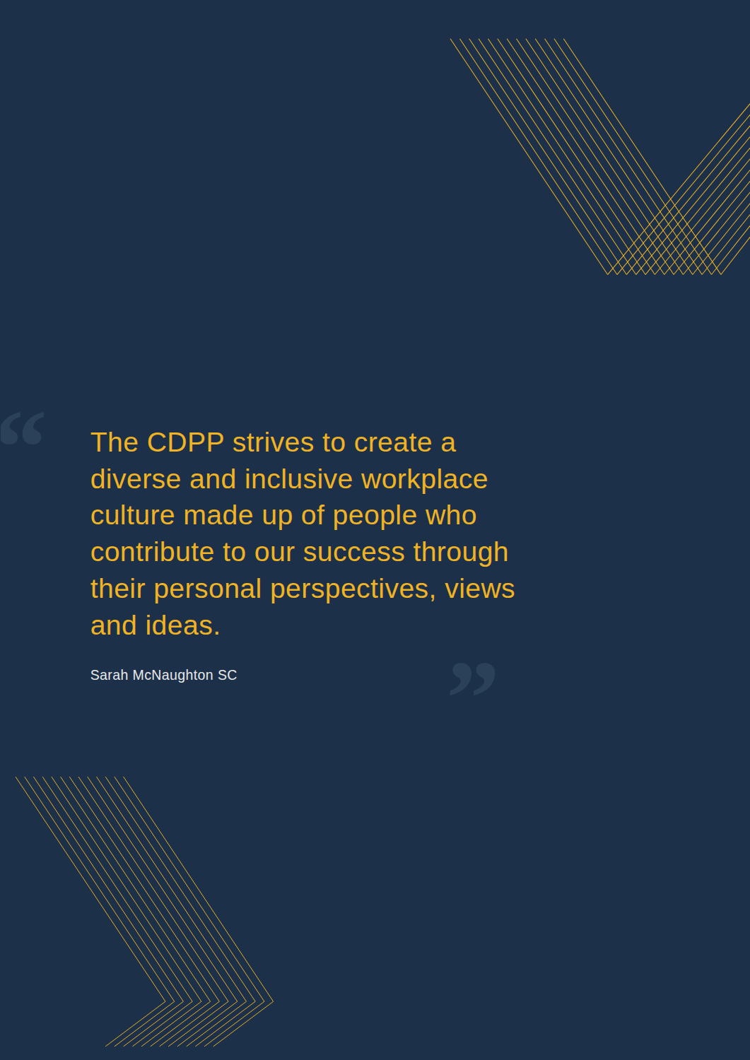“
The CDPP strives to create a diverse and inclusive workplace culture made up of people who contribute to our success through their personal perspectives, views and ideas.
”
Sarah McNaughton SC